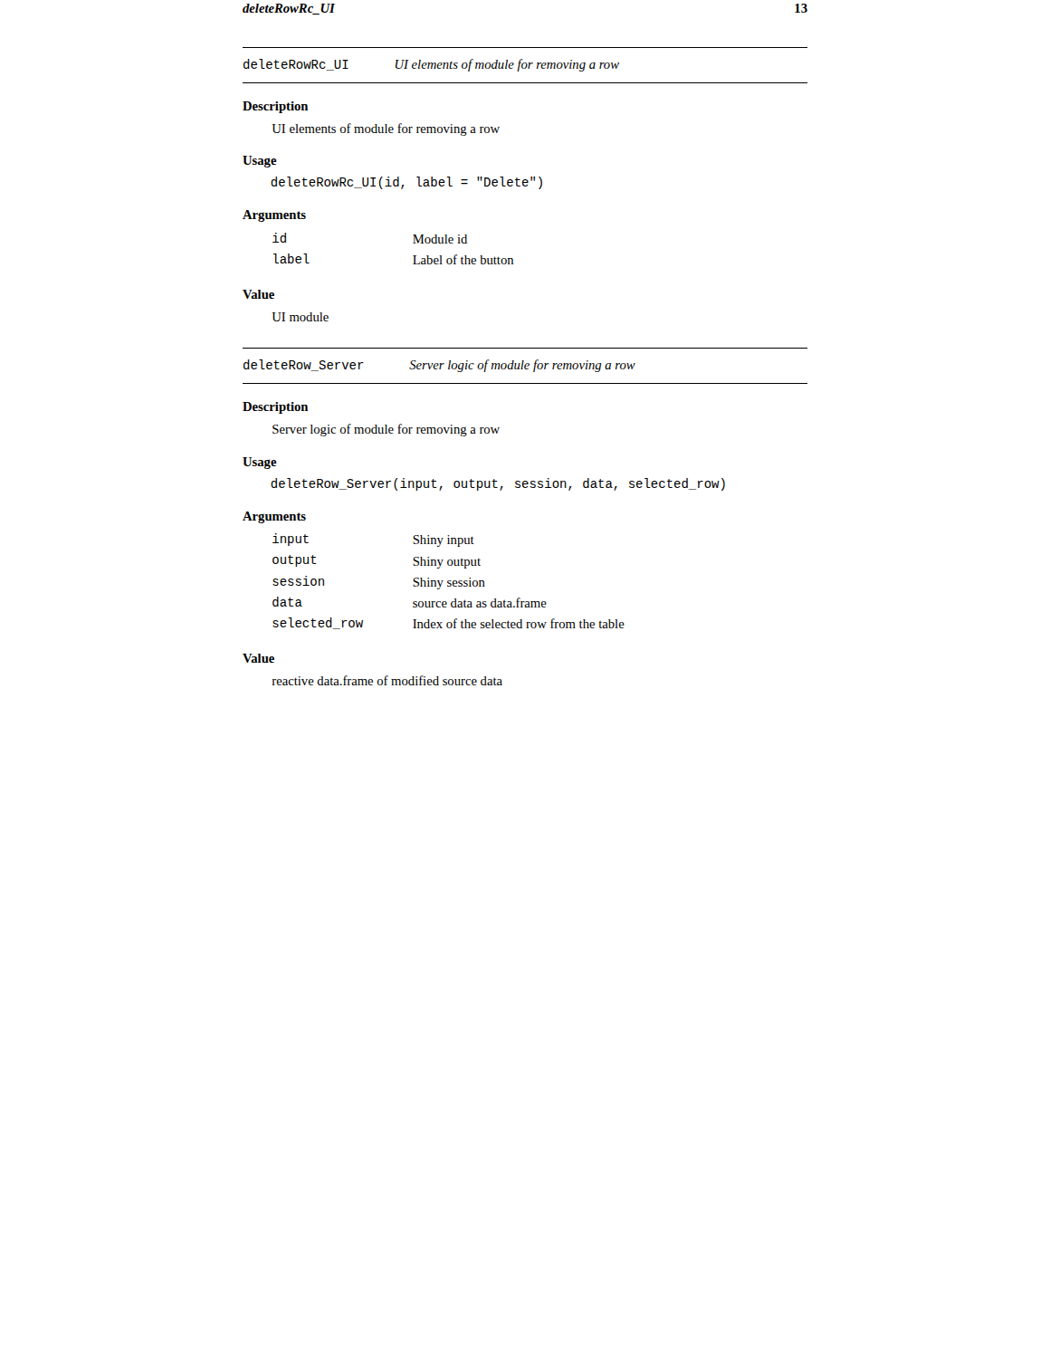deleteRowRc_UI 13
deleteRowRc_UI UI elements of module for removing a row
Description
UI elements of module for removing a row
Usage
deleteRowRc_UI(id, label = "Delete")
Arguments
| id | Module id |
| label | Label of the button |
Value
UI module
deleteRow_Server Server logic of module for removing a row
Description
Server logic of module for removing a row
Usage
deleteRow_Server(input, output, session, data, selected_row)
Arguments
| input | Shiny input |
| output | Shiny output |
| session | Shiny session |
| data | source data as data.frame |
| selected_row | Index of the selected row from the table |
Value
reactive data.frame of modified source data